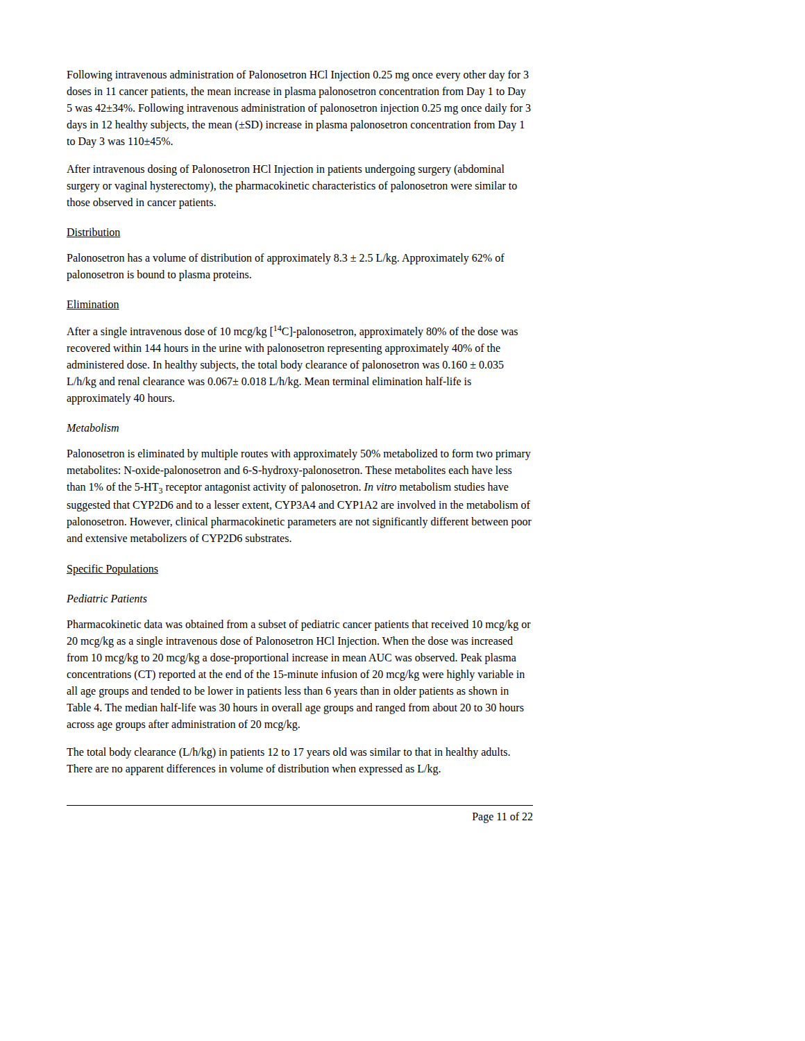Following intravenous administration of Palonosetron HCl Injection 0.25 mg once every other day for 3 doses in 11 cancer patients, the mean increase in plasma palonosetron concentration from Day 1 to Day 5 was 42±34%. Following intravenous administration of palonosetron injection 0.25 mg once daily for 3 days in 12 healthy subjects, the mean (±SD) increase in plasma palonosetron concentration from Day 1 to Day 3 was 110±45%.
After intravenous dosing of Palonosetron HCl Injection in patients undergoing surgery (abdominal surgery or vaginal hysterectomy), the pharmacokinetic characteristics of palonosetron were similar to those observed in cancer patients.
Distribution
Palonosetron has a volume of distribution of approximately 8.3 ± 2.5 L/kg. Approximately 62% of palonosetron is bound to plasma proteins.
Elimination
After a single intravenous dose of 10 mcg/kg [14C]-palonosetron, approximately 80% of the dose was recovered within 144 hours in the urine with palonosetron representing approximately 40% of the administered dose. In healthy subjects, the total body clearance of palonosetron was 0.160 ± 0.035 L/h/kg and renal clearance was 0.067± 0.018 L/h/kg. Mean terminal elimination half-life is approximately 40 hours.
Metabolism
Palonosetron is eliminated by multiple routes with approximately 50% metabolized to form two primary metabolites: N-oxide-palonosetron and 6-S-hydroxy-palonosetron. These metabolites each have less than 1% of the 5-HT3 receptor antagonist activity of palonosetron. In vitro metabolism studies have suggested that CYP2D6 and to a lesser extent, CYP3A4 and CYP1A2 are involved in the metabolism of palonosetron. However, clinical pharmacokinetic parameters are not significantly different between poor and extensive metabolizers of CYP2D6 substrates.
Specific Populations
Pediatric Patients
Pharmacokinetic data was obtained from a subset of pediatric cancer patients that received 10 mcg/kg or 20 mcg/kg as a single intravenous dose of Palonosetron HCl Injection. When the dose was increased from 10 mcg/kg to 20 mcg/kg a dose-proportional increase in mean AUC was observed. Peak plasma concentrations (CT) reported at the end of the 15-minute infusion of 20 mcg/kg were highly variable in all age groups and tended to be lower in patients less than 6 years than in older patients as shown in Table 4. The median half-life was 30 hours in overall age groups and ranged from about 20 to 30 hours across age groups after administration of 20 mcg/kg.
The total body clearance (L/h/kg) in patients 12 to 17 years old was similar to that in healthy adults. There are no apparent differences in volume of distribution when expressed as L/kg.
Page 11 of 22